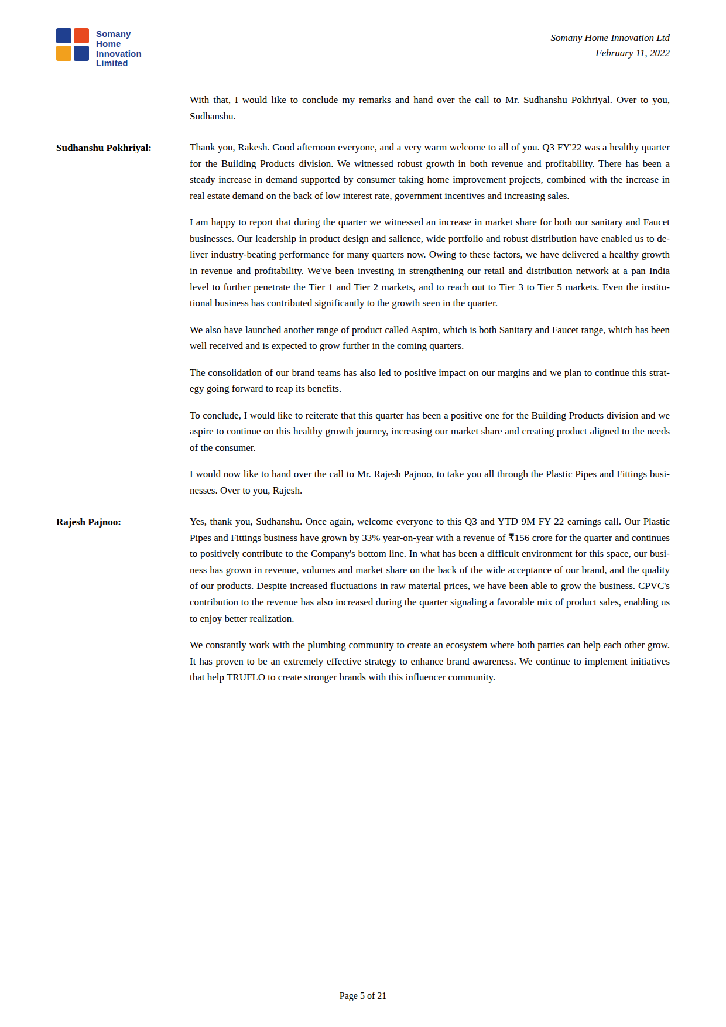Somany
Home
Innovation
Limited
Somany Home Innovation Ltd
February 11, 2022
With that, I would like to conclude my remarks and hand over the call to Mr. Sudhanshu Pokhriyal. Over to you, Sudhanshu.
Sudhanshu Pokhriyal:
Thank you, Rakesh. Good afternoon everyone, and a very warm welcome to all of you. Q3 FY'22 was a healthy quarter for the Building Products division. We witnessed robust growth in both revenue and profitability. There has been a steady increase in demand supported by consumer taking home improvement projects, combined with the increase in real estate demand on the back of low interest rate, government incentives and increasing sales.
I am happy to report that during the quarter we witnessed an increase in market share for both our sanitary and Faucet businesses. Our leadership in product design and salience, wide portfolio and robust distribution have enabled us to deliver industry-beating performance for many quarters now. Owing to these factors, we have delivered a healthy growth in revenue and profitability. We've been investing in strengthening our retail and distribution network at a pan India level to further penetrate the Tier 1 and Tier 2 markets, and to reach out to Tier 3 to Tier 5 markets. Even the institutional business has contributed significantly to the growth seen in the quarter.
We also have launched another range of product called Aspiro, which is both Sanitary and Faucet range, which has been well received and is expected to grow further in the coming quarters.
The consolidation of our brand teams has also led to positive impact on our margins and we plan to continue this strategy going forward to reap its benefits.
To conclude, I would like to reiterate that this quarter has been a positive one for the Building Products division and we aspire to continue on this healthy growth journey, increasing our market share and creating product aligned to the needs of the consumer.
I would now like to hand over the call to Mr. Rajesh Pajnoo, to take you all through the Plastic Pipes and Fittings businesses. Over to you, Rajesh.
Rajesh Pajnoo:
Yes, thank you, Sudhanshu. Once again, welcome everyone to this Q3 and YTD 9M FY 22 earnings call. Our Plastic Pipes and Fittings business have grown by 33% year-on-year with a revenue of ₹156 crore for the quarter and continues to positively contribute to the Company's bottom line. In what has been a difficult environment for this space, our business has grown in revenue, volumes and market share on the back of the wide acceptance of our brand, and the quality of our products. Despite increased fluctuations in raw material prices, we have been able to grow the business. CPVC's contribution to the revenue has also increased during the quarter signaling a favorable mix of product sales, enabling us to enjoy better realization.
We constantly work with the plumbing community to create an ecosystem where both parties can help each other grow. It has proven to be an extremely effective strategy to enhance brand awareness. We continue to implement initiatives that help TRUFLO to create stronger brands with this influencer community.
Page 5 of 21